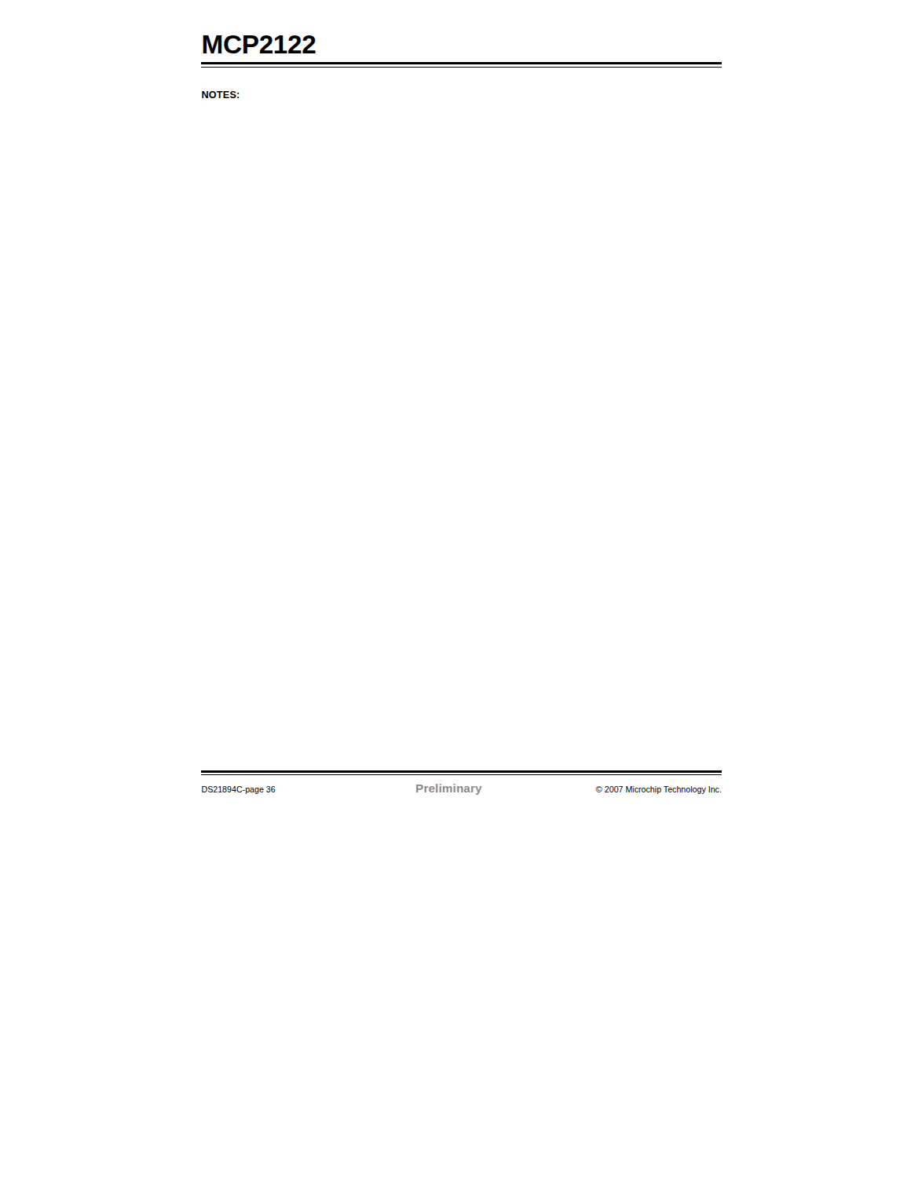MCP2122
NOTES:
DS21894C-page 36
Preliminary
© 2007 Microchip Technology Inc.